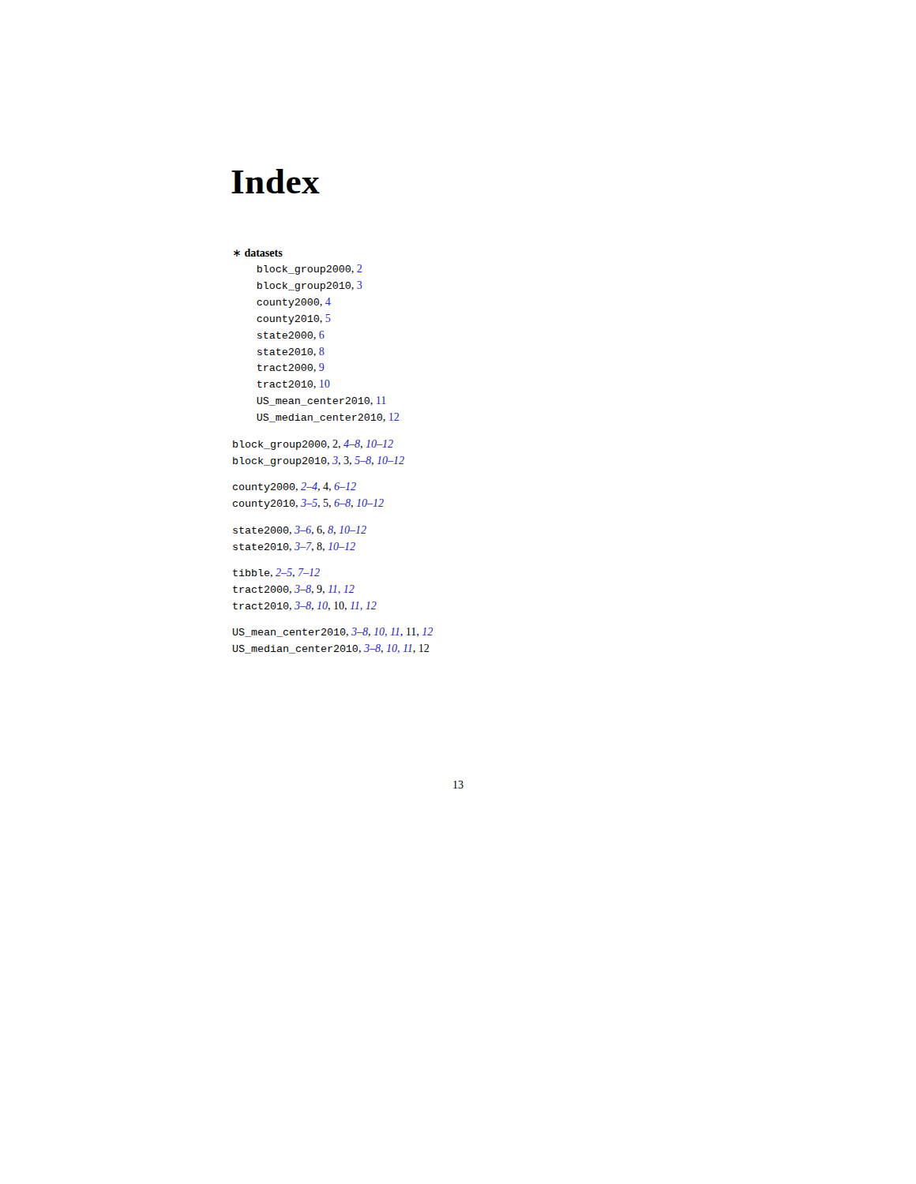Index
∗ datasets
block_group2000, 2
block_group2010, 3
county2000, 4
county2010, 5
state2000, 6
state2010, 8
tract2000, 9
tract2010, 10
US_mean_center2010, 11
US_median_center2010, 12
block_group2000, 2, 4–8, 10–12
block_group2010, 3, 3, 5–8, 10–12
county2000, 2–4, 4, 6–12
county2010, 3–5, 5, 6–8, 10–12
state2000, 3–6, 6, 8, 10–12
state2010, 3–7, 8, 10–12
tibble, 2–5, 7–12
tract2000, 3–8, 9, 11, 12
tract2010, 3–8, 10, 10, 11, 12
US_mean_center2010, 3–8, 10, 11, 11, 12
US_median_center2010, 3–8, 10, 11, 12
13